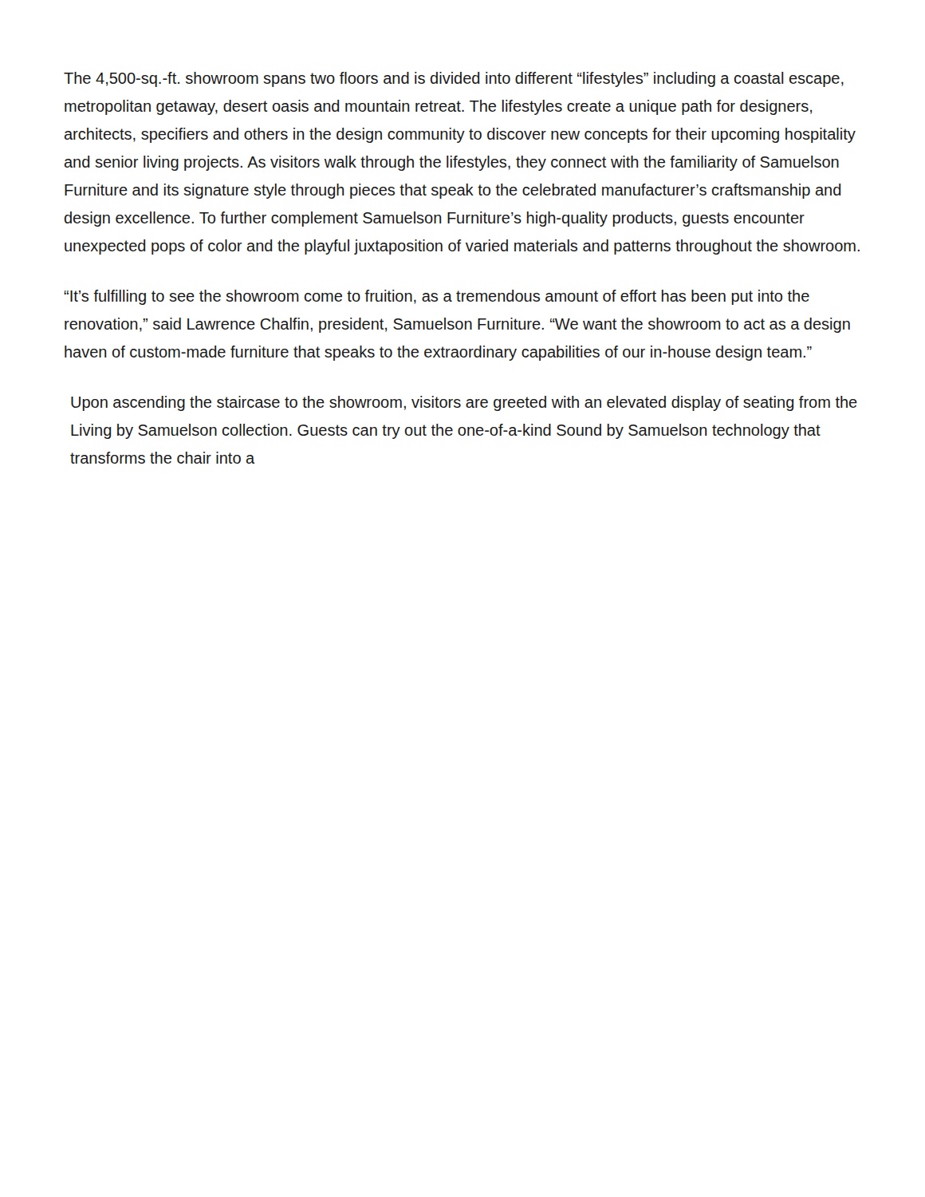The 4,500-sq.-ft. showroom spans two floors and is divided into different “lifestyles” including a coastal escape, metropolitan getaway, desert oasis and mountain retreat. The lifestyles create a unique path for designers, architects, specifiers and others in the design community to discover new concepts for their upcoming hospitality and senior living projects. As visitors walk through the lifestyles, they connect with the familiarity of Samuelson Furniture and its signature style through pieces that speak to the celebrated manufacturer’s craftsmanship and design excellence. To further complement Samuelson Furniture’s high-quality products, guests encounter unexpected pops of color and the playful juxtaposition of varied materials and patterns throughout the showroom.
“It’s fulfilling to see the showroom come to fruition, as a tremendous amount of effort has been put into the renovation,” said Lawrence Chalfin, president, Samuelson Furniture. “We want the showroom to act as a design haven of custom-made furniture that speaks to the extraordinary capabilities of our in-house design team.”
Upon ascending the staircase to the showroom, visitors are greeted with an elevated display of seating from the Living by Samuelson collection. Guests can try out the one-of-a-kind Sound by Samuelson technology that transforms the chair into a